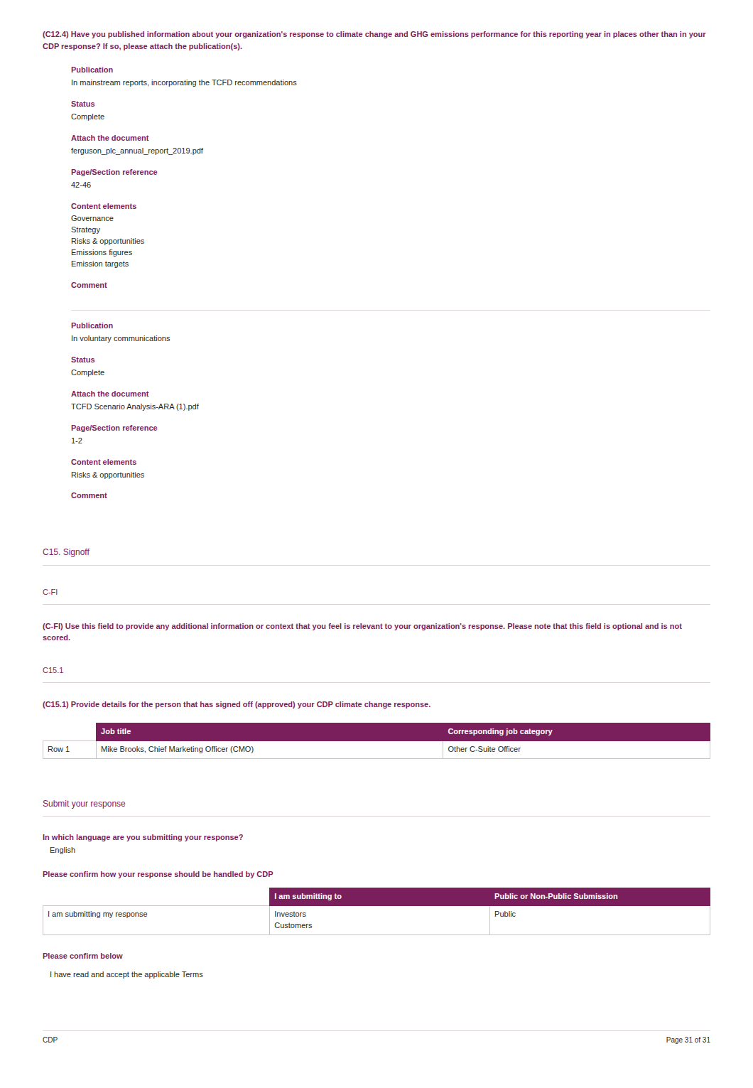(C12.4) Have you published information about your organization's response to climate change and GHG emissions performance for this reporting year in places other than in your CDP response? If so, please attach the publication(s).
Publication
In mainstream reports, incorporating the TCFD recommendations
Status
Complete
Attach the document
ferguson_plc_annual_report_2019.pdf
Page/Section reference
42-46
Content elements
Governance
Strategy
Risks & opportunities
Emissions figures
Emission targets
Comment
Publication
In voluntary communications
Status
Complete
Attach the document
TCFD Scenario Analysis-ARA (1).pdf
Page/Section reference
1-2
Content elements
Risks & opportunities
Comment
C15. Signoff
C-FI
(C-FI) Use this field to provide any additional information or context that you feel is relevant to your organization's response. Please note that this field is optional and is not scored.
C15.1
(C15.1) Provide details for the person that has signed off (approved) your CDP climate change response.
| | Job title | Corresponding job category |
| --- | --- | --- |
| Row 1 | Mike Brooks, Chief Marketing Officer (CMO) | Other C-Suite Officer |
Submit your response
In which language are you submitting your response?
English
Please confirm how your response should be handled by CDP
| | I am submitting to | Public or Non-Public Submission |
| --- | --- | --- |
| I am submitting my response | Investors Customers | Public |
Please confirm below
I have read and accept the applicable Terms
CDP Page 31 of 31